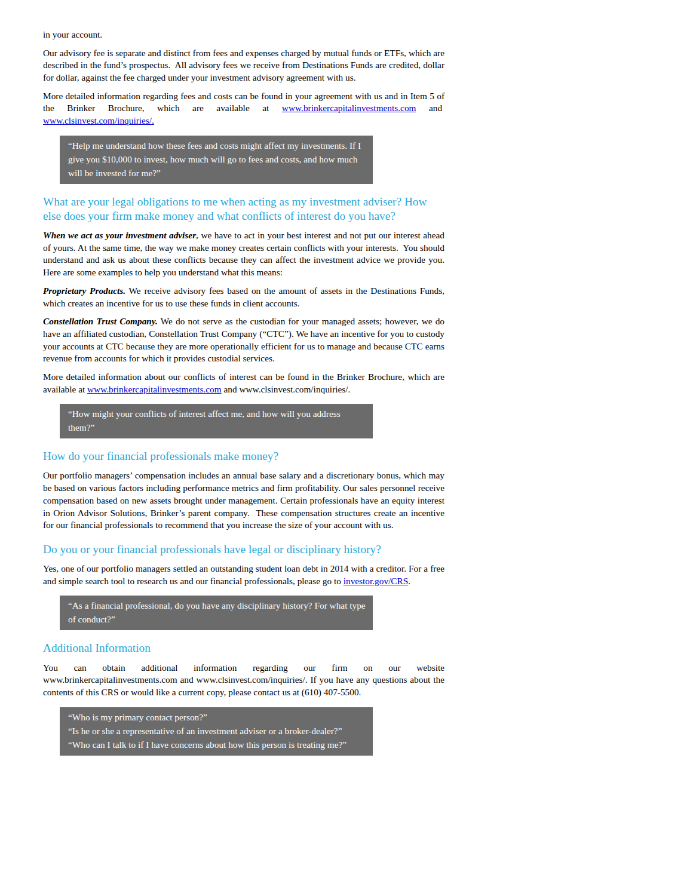in your account.
Our advisory fee is separate and distinct from fees and expenses charged by mutual funds or ETFs, which are described in the fund’s prospectus. All advisory fees we receive from Destinations Funds are credited, dollar for dollar, against the fee charged under your investment advisory agreement with us.
More detailed information regarding fees and costs can be found in your agreement with us and in Item 5 of the Brinker Brochure, which are available at www.brinkercapitalinvestments.com and www.clsinvest.com/inquiries/.
“Help me understand how these fees and costs might affect my investments. If I give you $10,000 to invest, how much will go to fees and costs, and how much will be invested for me?”
What are your legal obligations to me when acting as my investment adviser? How else does your firm make money and what conflicts of interest do you have?
When we act as your investment adviser, we have to act in your best interest and not put our interest ahead of yours. At the same time, the way we make money creates certain conflicts with your interests. You should understand and ask us about these conflicts because they can affect the investment advice we provide you. Here are some examples to help you understand what this means:
Proprietary Products. We receive advisory fees based on the amount of assets in the Destinations Funds, which creates an incentive for us to use these funds in client accounts.
Constellation Trust Company. We do not serve as the custodian for your managed assets; however, we do have an affiliated custodian, Constellation Trust Company (“CTC”). We have an incentive for you to custody your accounts at CTC because they are more operationally efficient for us to manage and because CTC earns revenue from accounts for which it provides custodial services.
More detailed information about our conflicts of interest can be found in the Brinker Brochure, which are available at www.brinkercapitalinvestments.com and www.clsinvest.com/inquiries/.
“How might your conflicts of interest affect me, and how will you address them?”
How do your financial professionals make money?
Our portfolio managers’ compensation includes an annual base salary and a discretionary bonus, which may be based on various factors including performance metrics and firm profitability. Our sales personnel receive compensation based on new assets brought under management. Certain professionals have an equity interest in Orion Advisor Solutions, Brinker’s parent company. These compensation structures create an incentive for our financial professionals to recommend that you increase the size of your account with us.
Do you or your financial professionals have legal or disciplinary history?
Yes, one of our portfolio managers settled an outstanding student loan debt in 2014 with a creditor. For a free and simple search tool to research us and our financial professionals, please go to investor.gov/CRS.
“As a financial professional, do you have any disciplinary history? For what type of conduct?”
Additional Information
You can obtain additional information regarding our firm on our website www.brinkercapitalinvestments.com and www.clsinvest.com/inquiries/. If you have any questions about the contents of this CRS or would like a current copy, please contact us at (610) 407-5500.
“Who is my primary contact person?”
“Is he or she a representative of an investment adviser or a broker-dealer?”
“Who can I talk to if I have concerns about how this person is treating me?”